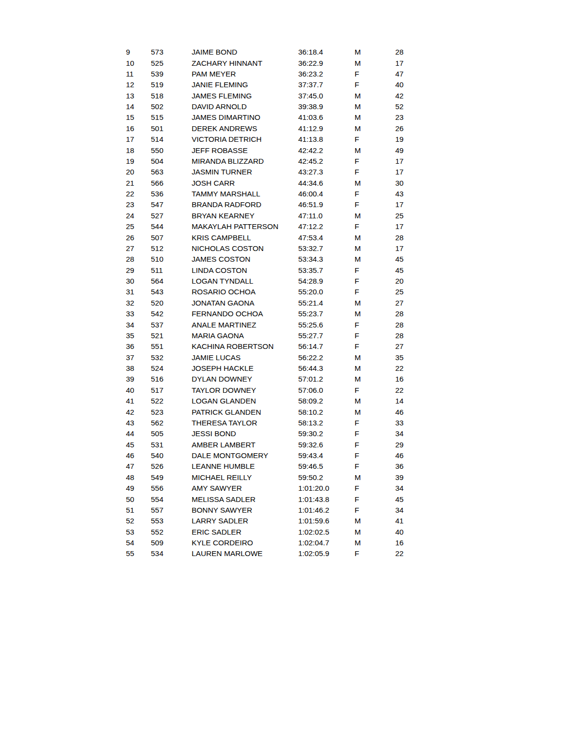| 9 | 573 | JAIME BOND | 36:18.4 | M | 28 |
| 10 | 525 | ZACHARY HINNANT | 36:22.9 | M | 17 |
| 11 | 539 | PAM MEYER | 36:23.2 | F | 47 |
| 12 | 519 | JANIE FLEMING | 37:37.7 | F | 40 |
| 13 | 518 | JAMES FLEMING | 37:45.0 | M | 42 |
| 14 | 502 | DAVID ARNOLD | 39:38.9 | M | 52 |
| 15 | 515 | JAMES DIMARTINO | 41:03.6 | M | 23 |
| 16 | 501 | DEREK ANDREWS | 41:12.9 | M | 26 |
| 17 | 514 | VICTORIA DETRICH | 41:13.8 | F | 19 |
| 18 | 550 | JEFF ROBASSE | 42:42.2 | M | 49 |
| 19 | 504 | MIRANDA BLIZZARD | 42:45.2 | F | 17 |
| 20 | 563 | JASMIN TURNER | 43:27.3 | F | 17 |
| 21 | 566 | JOSH CARR | 44:34.6 | M | 30 |
| 22 | 536 | TAMMY MARSHALL | 46:00.4 | F | 43 |
| 23 | 547 | BRANDA RADFORD | 46:51.9 | F | 17 |
| 24 | 527 | BRYAN KEARNEY | 47:11.0 | M | 25 |
| 25 | 544 | MAKAYLAH PATTERSON | 47:12.2 | F | 17 |
| 26 | 507 | KRIS CAMPBELL | 47:53.4 | M | 28 |
| 27 | 512 | NICHOLAS COSTON | 53:32.7 | M | 17 |
| 28 | 510 | JAMES COSTON | 53:34.3 | M | 45 |
| 29 | 511 | LINDA COSTON | 53:35.7 | F | 45 |
| 30 | 564 | LOGAN TYNDALL | 54:28.9 | F | 20 |
| 31 | 543 | ROSARIO OCHOA | 55:20.0 | F | 25 |
| 32 | 520 | JONATAN GAONA | 55:21.4 | M | 27 |
| 33 | 542 | FERNANDO OCHOA | 55:23.7 | M | 28 |
| 34 | 537 | ANALE MARTINEZ | 55:25.6 | F | 28 |
| 35 | 521 | MARIA GAONA | 55:27.7 | F | 28 |
| 36 | 551 | KACHINA ROBERTSON | 56:14.7 | F | 27 |
| 37 | 532 | JAMIE LUCAS | 56:22.2 | M | 35 |
| 38 | 524 | JOSEPH HACKLE | 56:44.3 | M | 22 |
| 39 | 516 | DYLAN DOWNEY | 57:01.2 | M | 16 |
| 40 | 517 | TAYLOR DOWNEY | 57:06.0 | F | 22 |
| 41 | 522 | LOGAN GLANDEN | 58:09.2 | M | 14 |
| 42 | 523 | PATRICK GLANDEN | 58:10.2 | M | 46 |
| 43 | 562 | THERESA TAYLOR | 58:13.2 | F | 33 |
| 44 | 505 | JESSI BOND | 59:30.2 | F | 34 |
| 45 | 531 | AMBER LAMBERT | 59:32.6 | F | 29 |
| 46 | 540 | DALE MONTGOMERY | 59:43.4 | F | 46 |
| 47 | 526 | LEANNE HUMBLE | 59:46.5 | F | 36 |
| 48 | 549 | MICHAEL REILLY | 59:50.2 | M | 39 |
| 49 | 556 | AMY SAWYER | 1:01:20.0 | F | 34 |
| 50 | 554 | MELISSA SADLER | 1:01:43.8 | F | 45 |
| 51 | 557 | BONNY SAWYER | 1:01:46.2 | F | 34 |
| 52 | 553 | LARRY SADLER | 1:01:59.6 | M | 41 |
| 53 | 552 | ERIC SADLER | 1:02:02.5 | M | 40 |
| 54 | 509 | KYLE CORDEIRO | 1:02:04.7 | M | 16 |
| 55 | 534 | LAUREN MARLOWE | 1:02:05.9 | F | 22 |